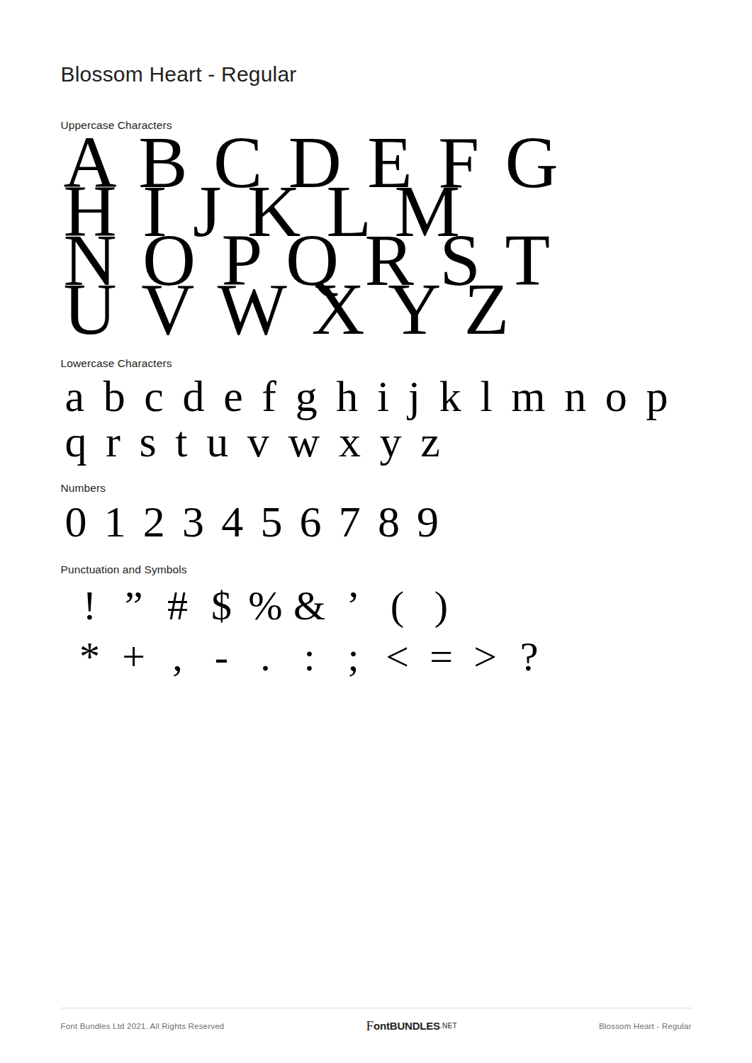Blossom Heart - Regular
Uppercase Characters
A B C D E F G H I J K L M N O P Q R S T U V W X Y Z
Lowercase Characters
a b c d e f g h i j k l m n o p q r s t u v w x y z
Numbers
0 1 2 3 4 5 6 7 8 9
Punctuation and Symbols
!”#$%&’() *+,-.:;<=>?
Font Bundles Ltd 2021. All Rights Reserved
Font BUNDLES.NET
Blossom Heart - Regular